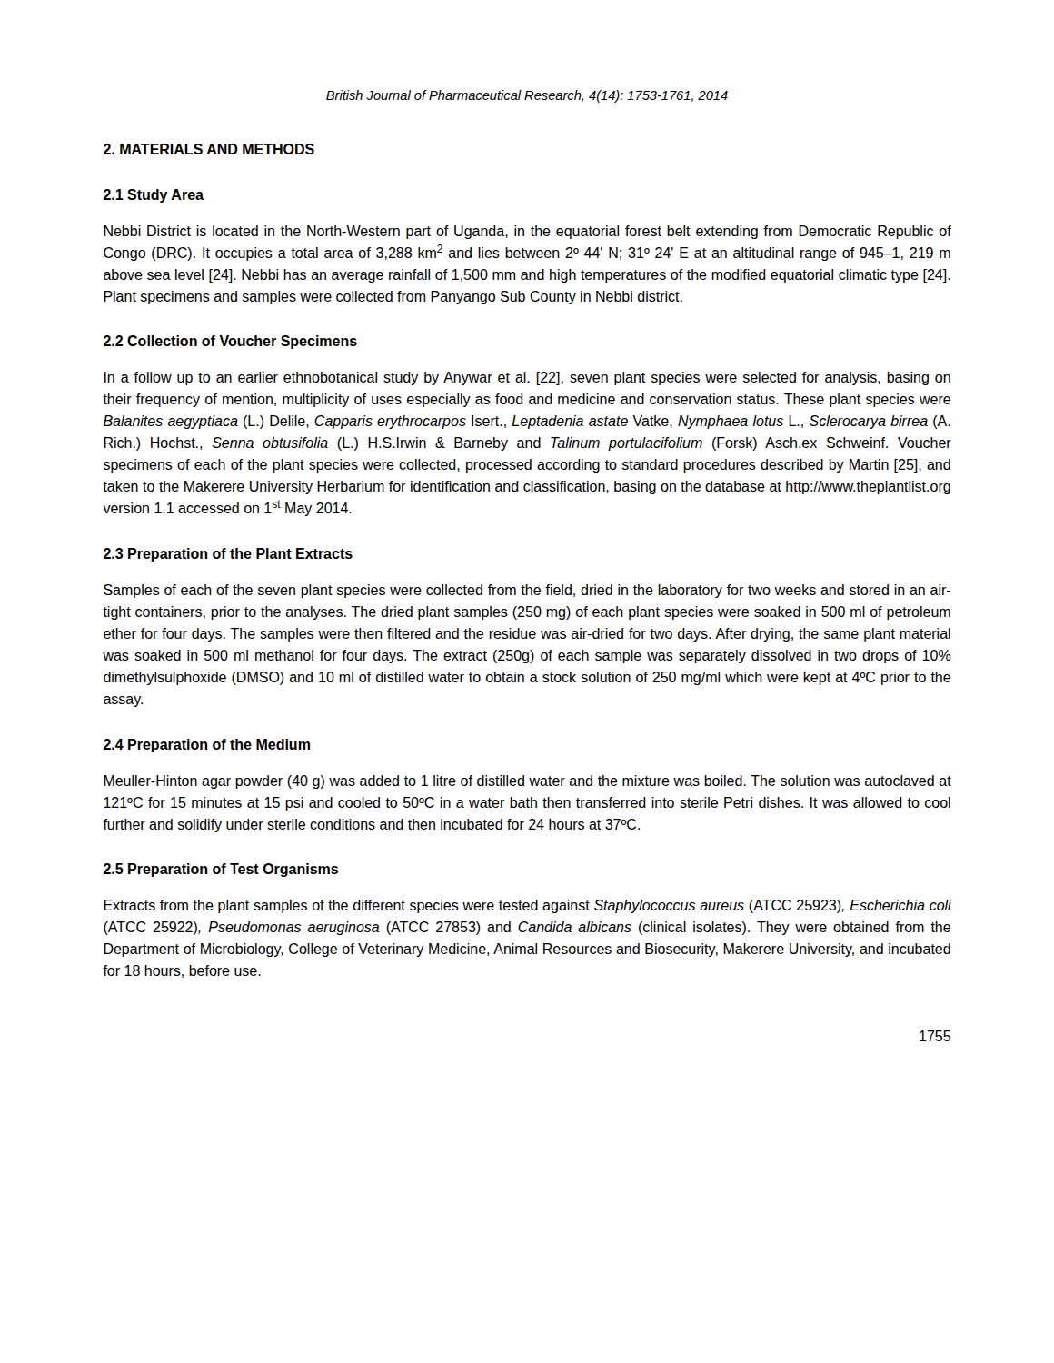British Journal of Pharmaceutical Research, 4(14): 1753-1761, 2014
2. MATERIALS AND METHODS
2.1 Study Area
Nebbi District is located in the North-Western part of Uganda, in the equatorial forest belt extending from Democratic Republic of Congo (DRC). It occupies a total area of 3,288 km2 and lies between 2º 44' N; 31º 24' E at an altitudinal range of 945–1, 219 m above sea level [24]. Nebbi has an average rainfall of 1,500 mm and high temperatures of the modified equatorial climatic type [24]. Plant specimens and samples were collected from Panyango Sub County in Nebbi district.
2.2 Collection of Voucher Specimens
In a follow up to an earlier ethnobotanical study by Anywar et al. [22], seven plant species were selected for analysis, basing on their frequency of mention, multiplicity of uses especially as food and medicine and conservation status. These plant species were Balanites aegyptiaca (L.) Delile, Capparis erythrocarpos Isert., Leptadenia astate Vatke, Nymphaea lotus L., Sclerocarya birrea (A. Rich.) Hochst., Senna obtusifolia (L.) H.S.Irwin & Barneby and Talinum portulacifolium (Forsk) Asch.ex Schweinf. Voucher specimens of each of the plant species were collected, processed according to standard procedures described by Martin [25], and taken to the Makerere University Herbarium for identification and classification, basing on the database at http://www.theplantlist.org version 1.1 accessed on 1st May 2014.
2.3 Preparation of the Plant Extracts
Samples of each of the seven plant species were collected from the field, dried in the laboratory for two weeks and stored in an air-tight containers, prior to the analyses. The dried plant samples (250 mg) of each plant species were soaked in 500 ml of petroleum ether for four days. The samples were then filtered and the residue was air-dried for two days. After drying, the same plant material was soaked in 500 ml methanol for four days. The extract (250g) of each sample was separately dissolved in two drops of 10% dimethylsulphoxide (DMSO) and 10 ml of distilled water to obtain a stock solution of 250 mg/ml which were kept at 4ºC prior to the assay.
2.4 Preparation of the Medium
Meuller-Hinton agar powder (40 g) was added to 1 litre of distilled water and the mixture was boiled. The solution was autoclaved at 121ºC for 15 minutes at 15 psi and cooled to 50ºC in a water bath then transferred into sterile Petri dishes. It was allowed to cool further and solidify under sterile conditions and then incubated for 24 hours at 37ºC.
2.5 Preparation of Test Organisms
Extracts from the plant samples of the different species were tested against Staphylococcus aureus (ATCC 25923), Escherichia coli (ATCC 25922), Pseudomonas aeruginosa (ATCC 27853) and Candida albicans (clinical isolates). They were obtained from the Department of Microbiology, College of Veterinary Medicine, Animal Resources and Biosecurity, Makerere University, and incubated for 18 hours, before use.
1755